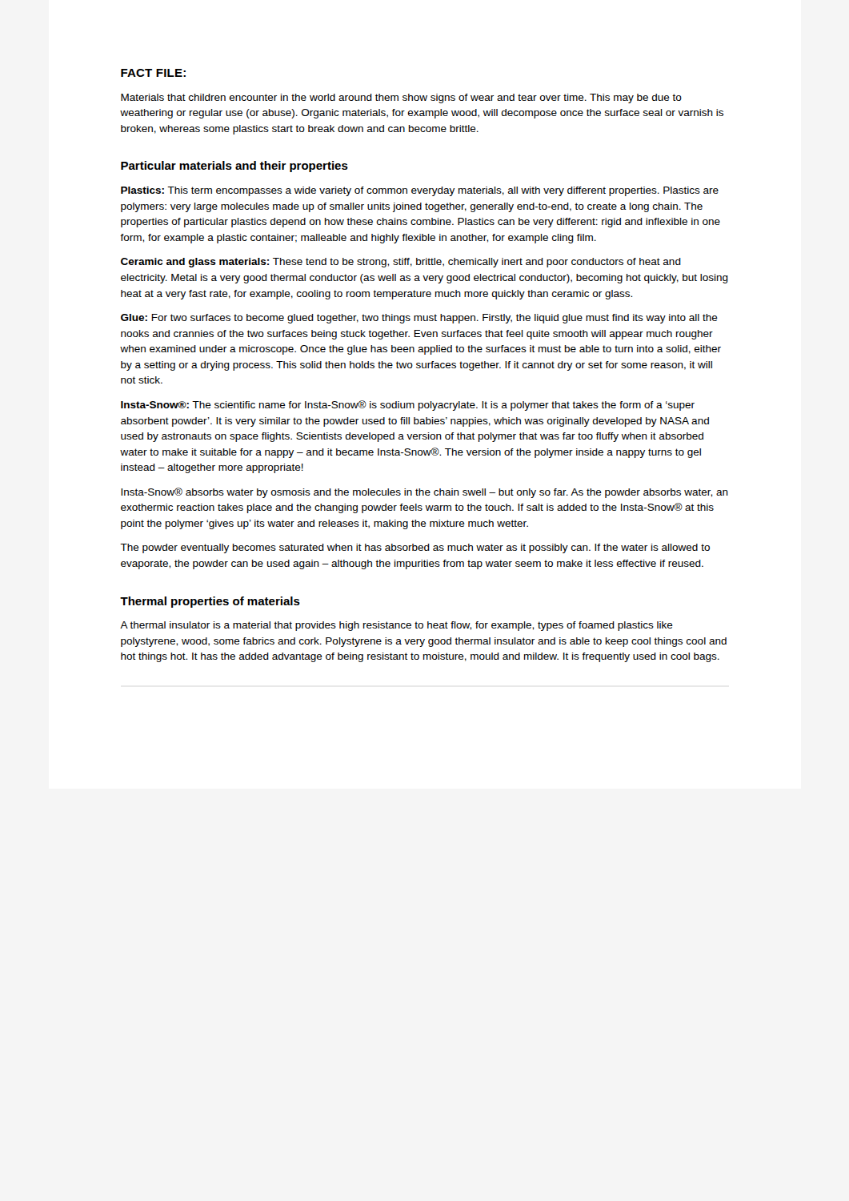FACT FILE:
Materials that children encounter in the world around them show signs of wear and tear over time. This may be due to weathering or regular use (or abuse). Organic materials, for example wood, will decompose once the surface seal or varnish is broken, whereas some plastics start to break down and can become brittle.
Particular materials and their properties
Plastics: This term encompasses a wide variety of common everyday materials, all with very different properties. Plastics are polymers: very large molecules made up of smaller units joined together, generally end-to-end, to create a long chain. The properties of particular plastics depend on how these chains combine. Plastics can be very different: rigid and inflexible in one form, for example a plastic container; malleable and highly flexible in another, for example cling film.
Ceramic and glass materials: These tend to be strong, stiff, brittle, chemically inert and poor conductors of heat and electricity. Metal is a very good thermal conductor (as well as a very good electrical conductor), becoming hot quickly, but losing heat at a very fast rate, for example, cooling to room temperature much more quickly than ceramic or glass.
Glue: For two surfaces to become glued together, two things must happen. Firstly, the liquid glue must find its way into all the nooks and crannies of the two surfaces being stuck together. Even surfaces that feel quite smooth will appear much rougher when examined under a microscope. Once the glue has been applied to the surfaces it must be able to turn into a solid, either by a setting or a drying process. This solid then holds the two surfaces together. If it cannot dry or set for some reason, it will not stick.
Insta-Snow®: The scientific name for Insta-Snow® is sodium polyacrylate. It is a polymer that takes the form of a ‘super absorbent powder’. It is very similar to the powder used to fill babies’ nappies, which was originally developed by NASA and used by astronauts on space flights. Scientists developed a version of that polymer that was far too fluffy when it absorbed water to make it suitable for a nappy – and it became Insta-Snow®. The version of the polymer inside a nappy turns to gel instead – altogether more appropriate!
Insta-Snow® absorbs water by osmosis and the molecules in the chain swell – but only so far. As the powder absorbs water, an exothermic reaction takes place and the changing powder feels warm to the touch. If salt is added to the Insta-Snow® at this point the polymer ‘gives up’ its water and releases it, making the mixture much wetter.
The powder eventually becomes saturated when it has absorbed as much water as it possibly can. If the water is allowed to evaporate, the powder can be used again – although the impurities from tap water seem to make it less effective if reused.
Thermal properties of materials
A thermal insulator is a material that provides high resistance to heat flow, for example, types of foamed plastics like polystyrene, wood, some fabrics and cork. Polystyrene is a very good thermal insulator and is able to keep cool things cool and hot things hot. It has the added advantage of being resistant to moisture, mould and mildew. It is frequently used in cool bags.